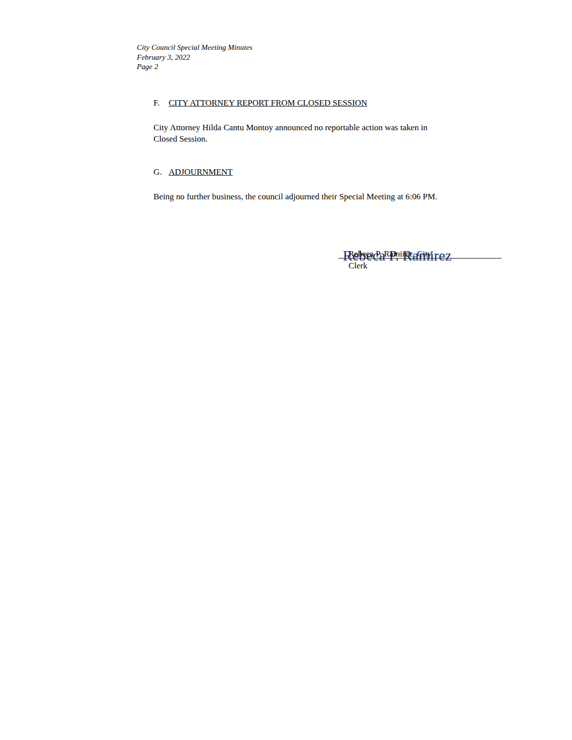City Council Special Meeting Minutes
February 3, 2022
Page 2
F. CITY ATTORNEY REPORT FROM CLOSED SESSION
City Attorney Hilda Cantu Montoy announced no reportable action was taken in Closed Session.
G. ADJOURNMENT
Being no further business, the council adjourned their Special Meeting at 6:06 PM.
Rebeca P. Ramirez
Rebeca P. Ramirez, City Clerk